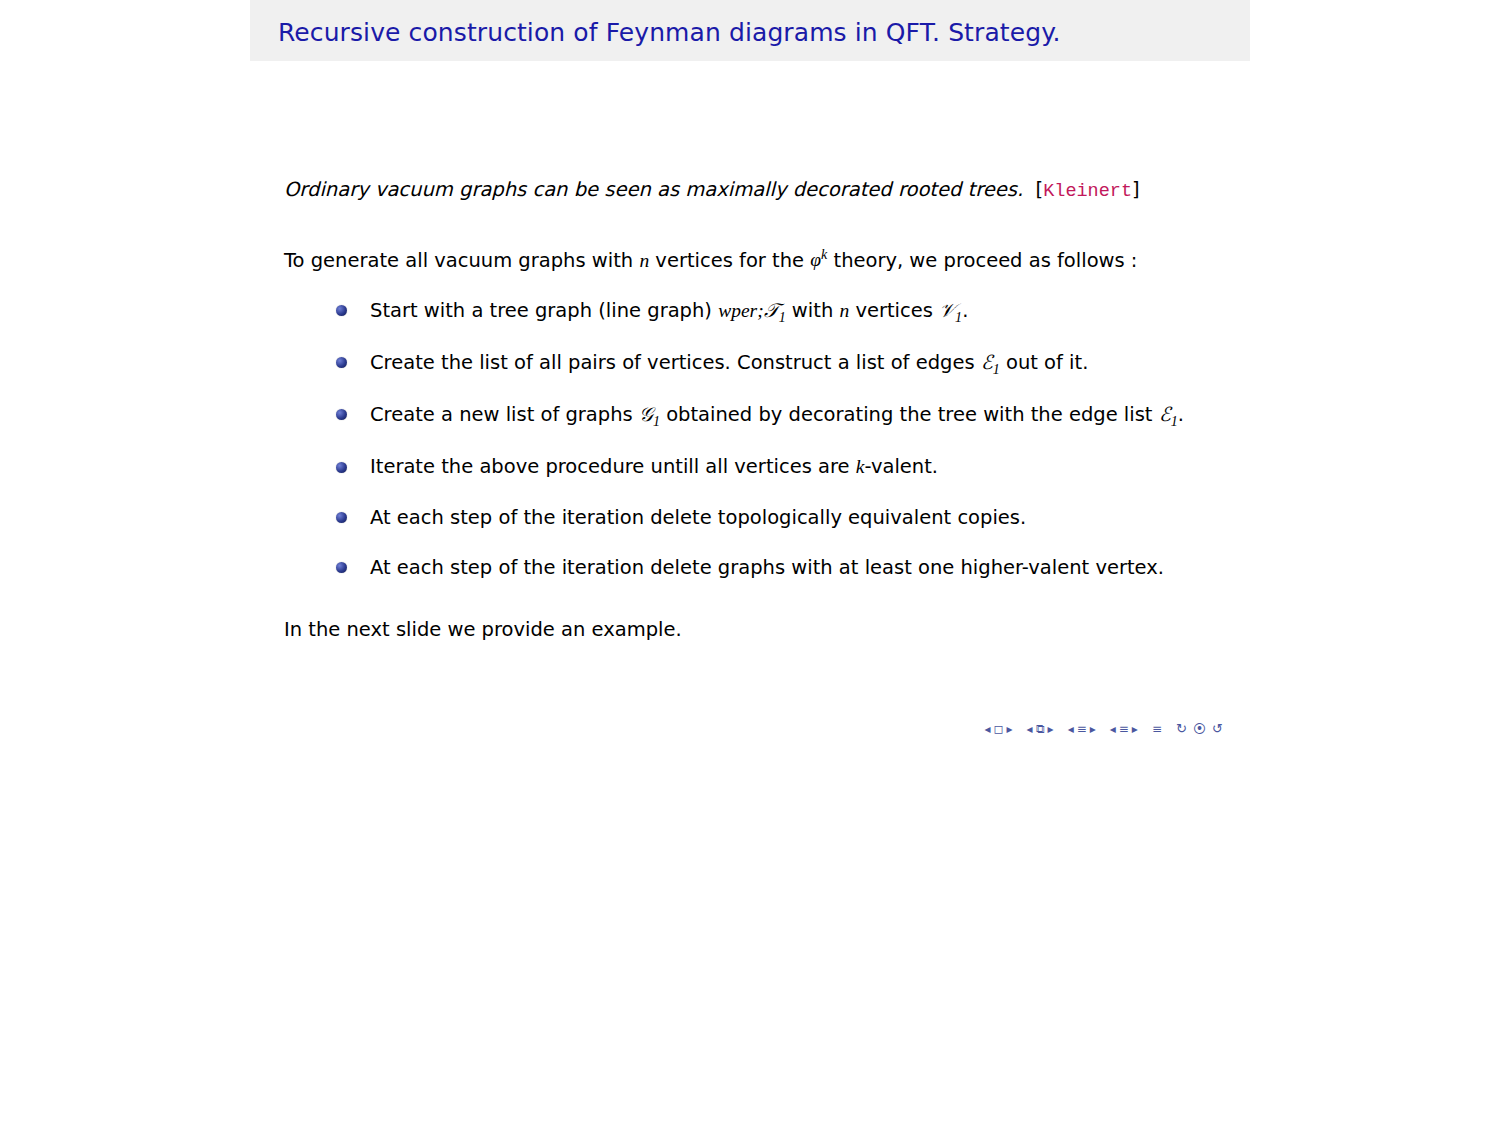Recursive construction of Feynman diagrams in QFT. Strategy.
Ordinary vacuum graphs can be seen as maximally decorated rooted trees. [Kleinert]
To generate all vacuum graphs with n vertices for the φk theory, we proceed as follows :
Start with a tree graph (line graph) wper; 𝒯1 with n vertices 𝒱1.
Create the list of all pairs of vertices. Construct a list of edges ℰ1 out of it.
Create a new list of graphs 𝒢1 obtained by decorating the tree with the edge list ℰ1.
Iterate the above procedure untill all vertices are k-valent.
At each step of the iteration delete topologically equivalent copies.
At each step of the iteration delete graphs with at least one higher-valent vertex.
In the next slide we provide an example.
◂◻▸ ◂⧉▸ ◂≡▸ ◂≡▸ ≡ ↻ ⦿ ↺